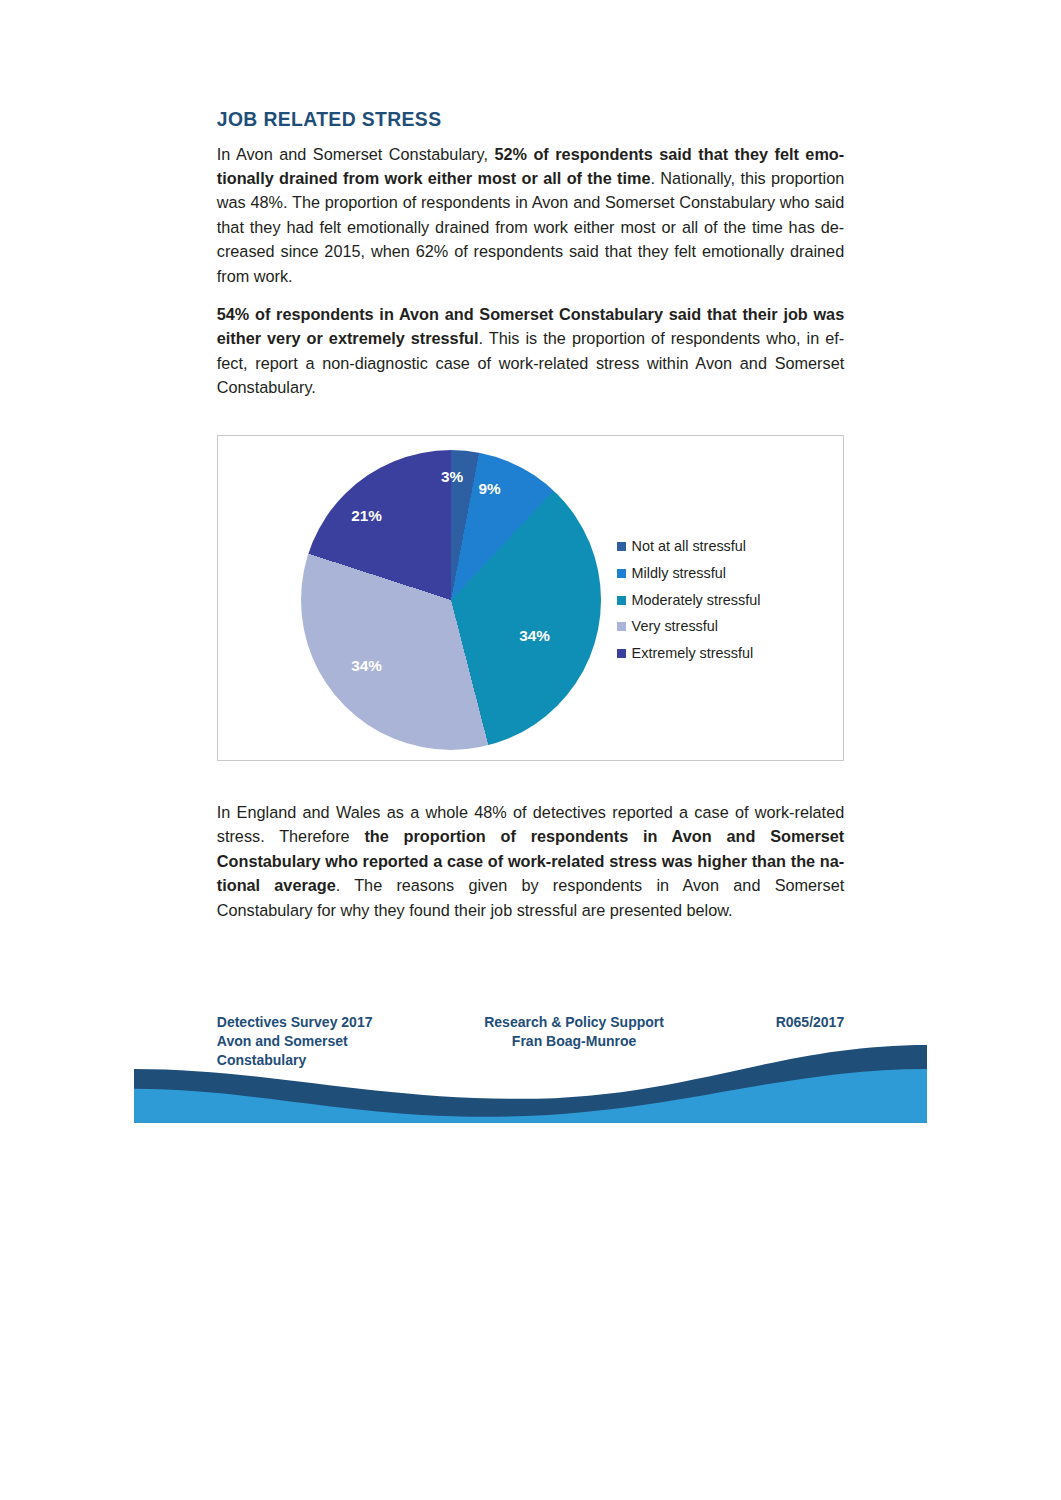JOB RELATED STRESS
In Avon and Somerset Constabulary, 52% of respondents said that they felt emotionally drained from work either most or all of the time. Nationally, this proportion was 48%. The proportion of respondents in Avon and Somerset Constabulary who said that they had felt emotionally drained from work either most or all of the time has decreased since 2015, when 62% of respondents said that they felt emotionally drained from work.
54% of respondents in Avon and Somerset Constabulary said that their job was either very or extremely stressful. This is the proportion of respondents who, in effect, report a non-diagnostic case of work-related stress within Avon and Somerset Constabulary.
3% 9% 34% 34% 21%
Not at all stressful
Mildly stressful
Moderately stressful
Very stressful
Extremely stressful
In England and Wales as a whole 48% of detectives reported a case of work-related stress. Therefore the proportion of respondents in Avon and Somerset Constabulary who reported a case of work-related stress was higher than the national average. The reasons given by respondents in Avon and Somerset Constabulary for why they found their job stressful are presented below.
Detectives Survey 2017 Avon and Somerset Constabulary
Research & Policy Support Fran Boag-Munroe
R065/2017
5